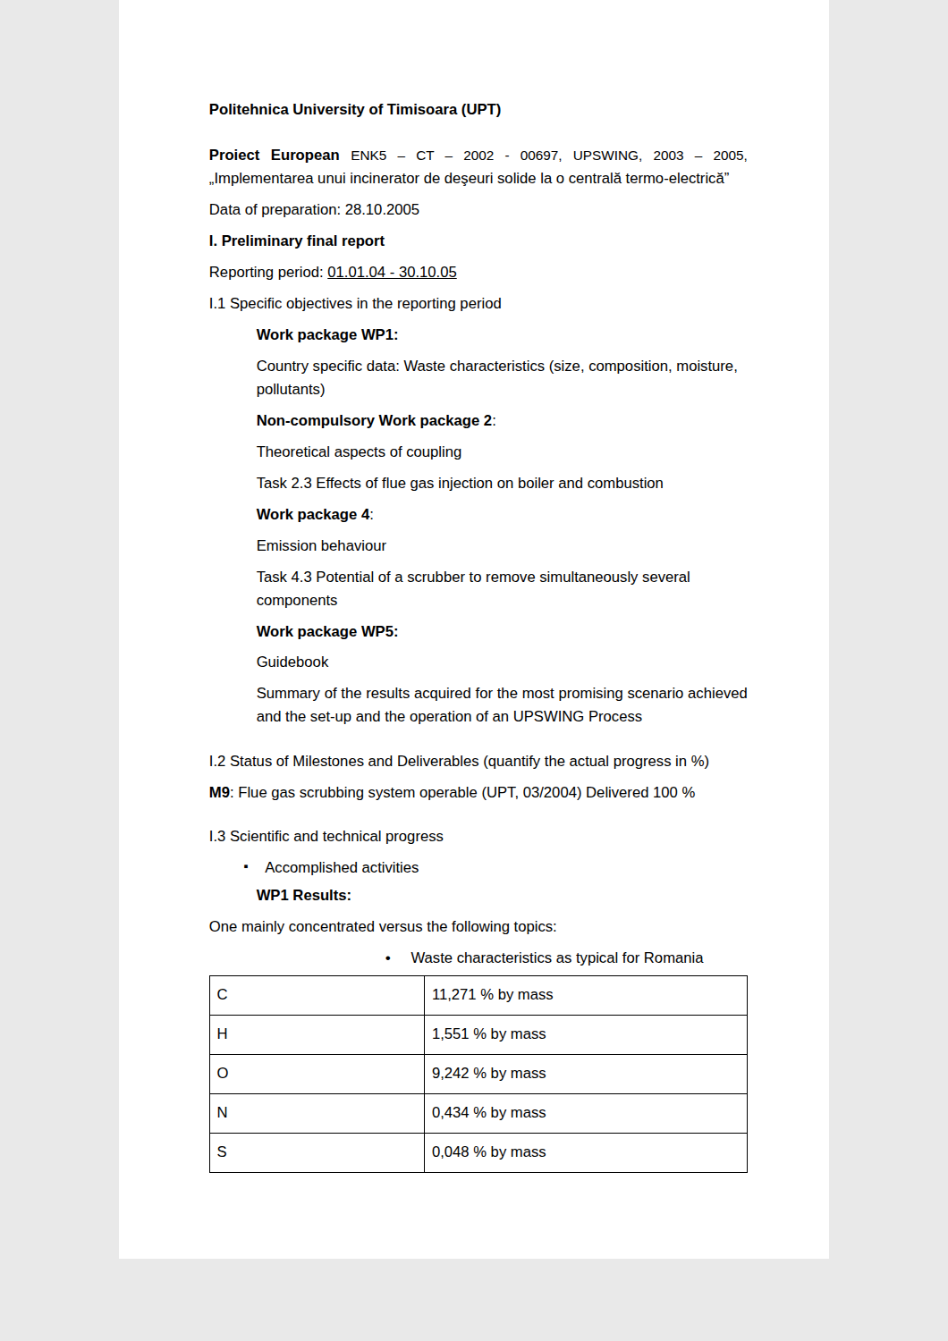Politehnica University of Timisoara (UPT)
Proiect European ENK5 – CT – 2002 - 00697, UPSWING, 2003 – 2005, „Implementarea unui incinerator de deşeuri solide la o centrală termo-electrică”
Data of preparation: 28.10.2005
I. Preliminary final report
Reporting period: 01.01.04 - 30.10.05
I.1 Specific objectives in the reporting period
Work package WP1:
Country specific data: Waste characteristics (size, composition, moisture, pollutants)
Non-compulsory Work package 2:
Theoretical aspects of coupling
Task 2.3 Effects of flue gas injection on boiler and combustion
Work package 4:
Emission behaviour
Task 4.3 Potential of a scrubber to remove simultaneously several components
Work package WP5:
Guidebook
Summary of the results acquired for the most promising scenario achieved and the set-up and the operation of an UPSWING Process
I.2 Status of Milestones and Deliverables (quantify the actual progress in %)
M9: Flue gas scrubbing system operable (UPT, 03/2004) Delivered 100 %
I.3 Scientific and technical progress
Accomplished activities
WP1 Results:
One mainly concentrated versus the following topics:
Waste characteristics as typical for Romania
| C | 11,271 % by mass |
| H | 1,551 % by mass |
| O | 9,242 % by mass |
| N | 0,434 % by mass |
| S | 0,048 % by mass |